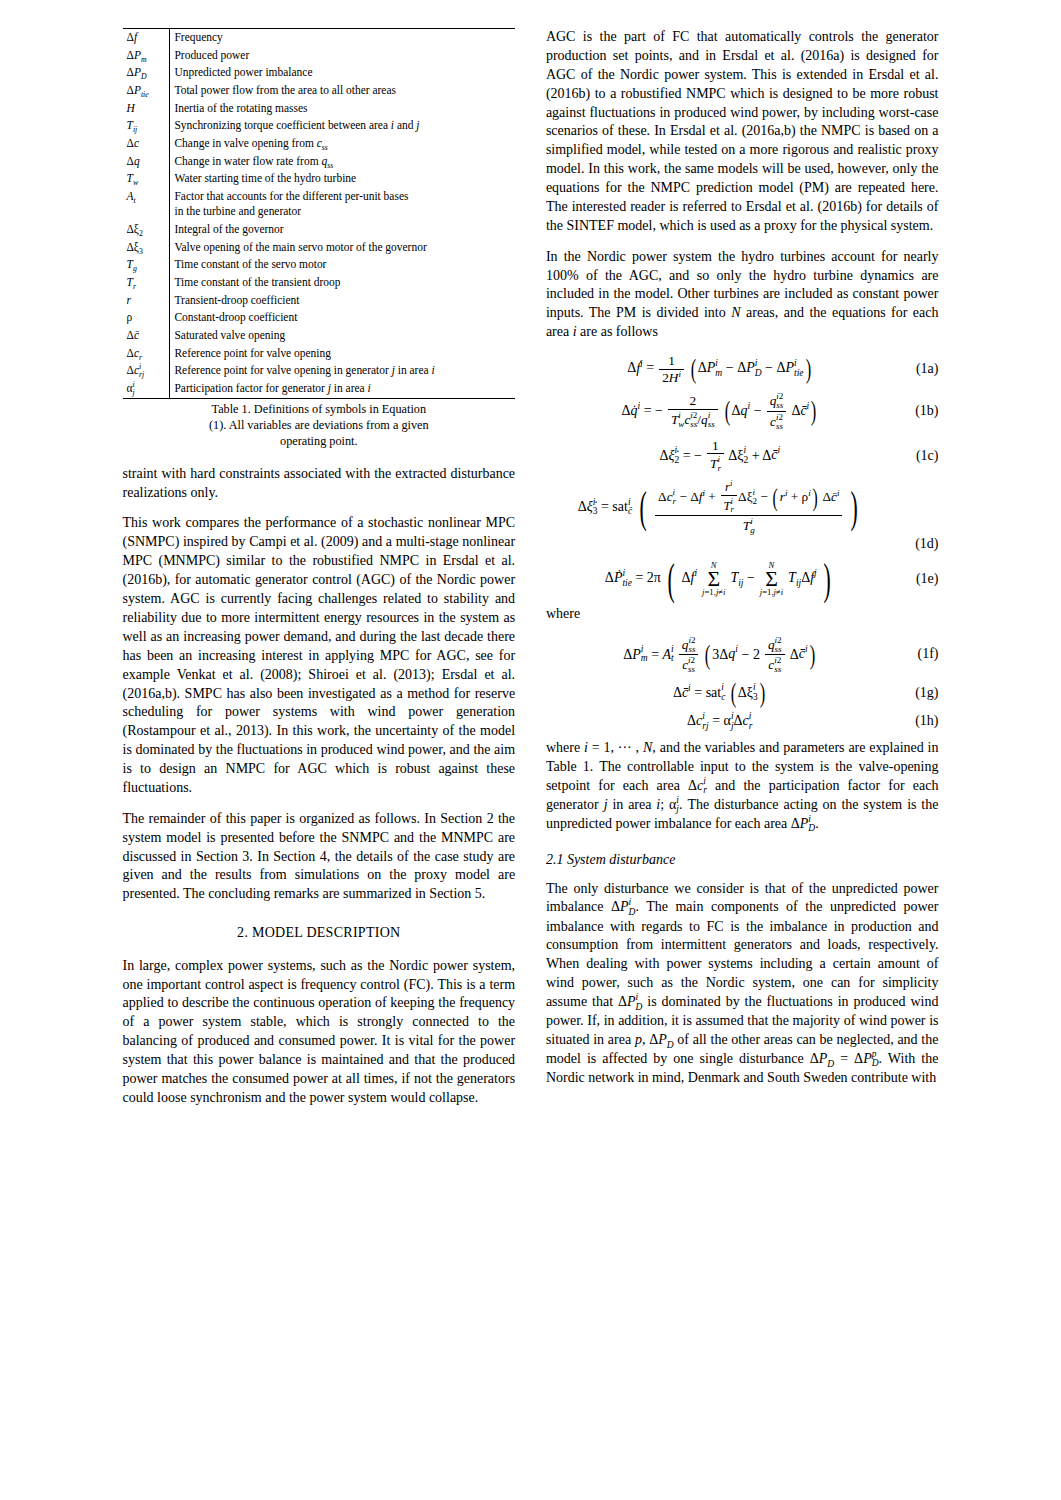| Δ f | Frequency |
| Δ P m | Produced power |
| Δ P D | Unpredicted power imbalance |
| Δ P tie | Total power flow from the area to all other areas |
| H | Inertia of the rotating masses |
| T ij | Synchronizing torque coefficient between area i and j |
| Δ c | Change in valve opening from c ss |
| Δ q | Change in water flow rate from q ss |
| T w | Water starting time of the hydro turbine |
| A t | Factor that accounts for the different per-unit bases in the turbine and generator |
| Δξ 2 | Integral of the governor |
| Δξ 3 | Valve opening of the main servo motor of the governor |
| T g | Time constant of the servo motor |
| T r | Time constant of the transient droop |
| r | Transient-droop coefficient |
| ρ | Constant-droop coefficient |
| Δ c̄ | Saturated valve opening |
| Δ c r | Reference point for valve opening |
| Δ c i rj | Reference point for valve opening in generator j in area i |
| α i j | Participation factor for generator j in area i |
Table 1. Definitions of symbols in Equation
(1). All variables are deviations from a given
operating point.
straint with hard constraints associated with the extracted disturbance realizations only.
This work compares the performance of a stochastic nonlinear MPC (SNMPC) inspired by Campi et al. (2009) and a multi-stage nonlinear MPC (MNMPC) similar to the robustified NMPC in Ersdal et al. (2016b), for automatic generator control (AGC) of the Nordic power system. AGC is currently facing challenges related to stability and reliability due to more intermittent energy resources in the system as well as an increasing power demand, and during the last decade there has been an increasing interest in applying MPC for AGC, see for example Venkat et al. (2008); Shiroei et al. (2013); Ersdal et al. (2016a,b). SMPC has also been investigated as a method for reserve scheduling for power systems with wind power generation (Rostampour et al., 2013). In this work, the uncertainty of the model is dominated by the fluctuations in produced wind power, and the aim is to design an NMPC for AGC which is robust against these fluctuations.
The remainder of this paper is organized as follows. In Section 2 the system model is presented before the SNMPC and the MNMPC are discussed in Section 3. In Section 4, the details of the case study are given and the results from simulations on the proxy model are presented. The concluding remarks are summarized in Section 5.
2. Model Description
In large, complex power systems, such as the Nordic power system, one important control aspect is frequency control (FC). This is a term applied to describe the continuous operation of keeping the frequency of a power system stable, which is strongly connected to the balancing of produced and consumed power. It is vital for the power system that this power balance is maintained and that the produced power matches the consumed power at all times, if not the generators could loose synchronism and the power system would collapse.
AGC is the part of FC that automatically controls the generator production set points, and in Ersdal et al. (2016a) is designed for AGC of the Nordic power system. This is extended in Ersdal et al. (2016b) to a robustified NMPC which is designed to be more robust against fluctuations in produced wind power, by including worst-case scenarios of these. In Ersdal et al. (2016a,b) the NMPC is based on a simplified model, while tested on a more rigorous and realistic proxy model. In this work, the same models will be used, however, only the equations for the NMPC prediction model (PM) are repeated here. The interested reader is referred to Ersdal et al. (2016b) for details of the SINTEF model, which is used as a proxy for the physical system.
In the Nordic power system the hydro turbines account for nearly 100% of the AGC, and so only the hydro turbine dynamics are included in the model. Other turbines are included as constant power inputs. The PM is divided into N areas, and the equations for each area i are as follows
Δḟi = 12Hi (ΔPim − ΔPiD − ΔPitie)
(1a)
Δq̇i = − 2 Tiw ci2 ss/qiss (Δqi − qi2 ss ci2 ss Δc̄i)
(1b)
Δξ̇i 2 = − 1 Tir Δξi 2 + Δc̄i
(1c)
Δξ̇i 3 = satic̄ ( Δcir − Δfi + ri Tir Δξi 2 − (ri + ρi) Δc̄i Tig )
(1d)
ΔṖitie = 2π ( Δfi NΣj=1,j≠i Tij − NΣj=1,j≠i Tij Δfj )
(1e)
where
ΔPim = Ait qi2 ss ci2 ss (3Δqi − 2 qi2 ss ci2 ss Δc̄i)
(1f)
Δc̄i = satic (Δξi 3)
(1g)
Δcirj = αij Δcir
(1h)
where i = 1, ··· , N, and the variables and parameters are explained in Table 1. The controllable input to the system is the valve-opening setpoint for each area Δcir and the participation factor for each generator j in area i; αij. The disturbance acting on the system is the unpredicted power imbalance for each area ΔPiD.
2.1 System disturbance
The only disturbance we consider is that of the unpredicted power imbalance ΔPiD. The main components of the unpredicted power imbalance with regards to FC is the imbalance in production and consumption from intermittent generators and loads, respectively. When dealing with power systems including a certain amount of wind power, such as the Nordic system, one can for simplicity assume that ΔPiD is dominated by the fluctuations in produced wind power. If, in addition, it is assumed that the majority of wind power is situated in area p, ΔPD of all the other areas can be neglected, and the model is affected by one single disturbance ΔPD = ΔPpD. With the Nordic network in mind, Denmark and South Sweden contribute with